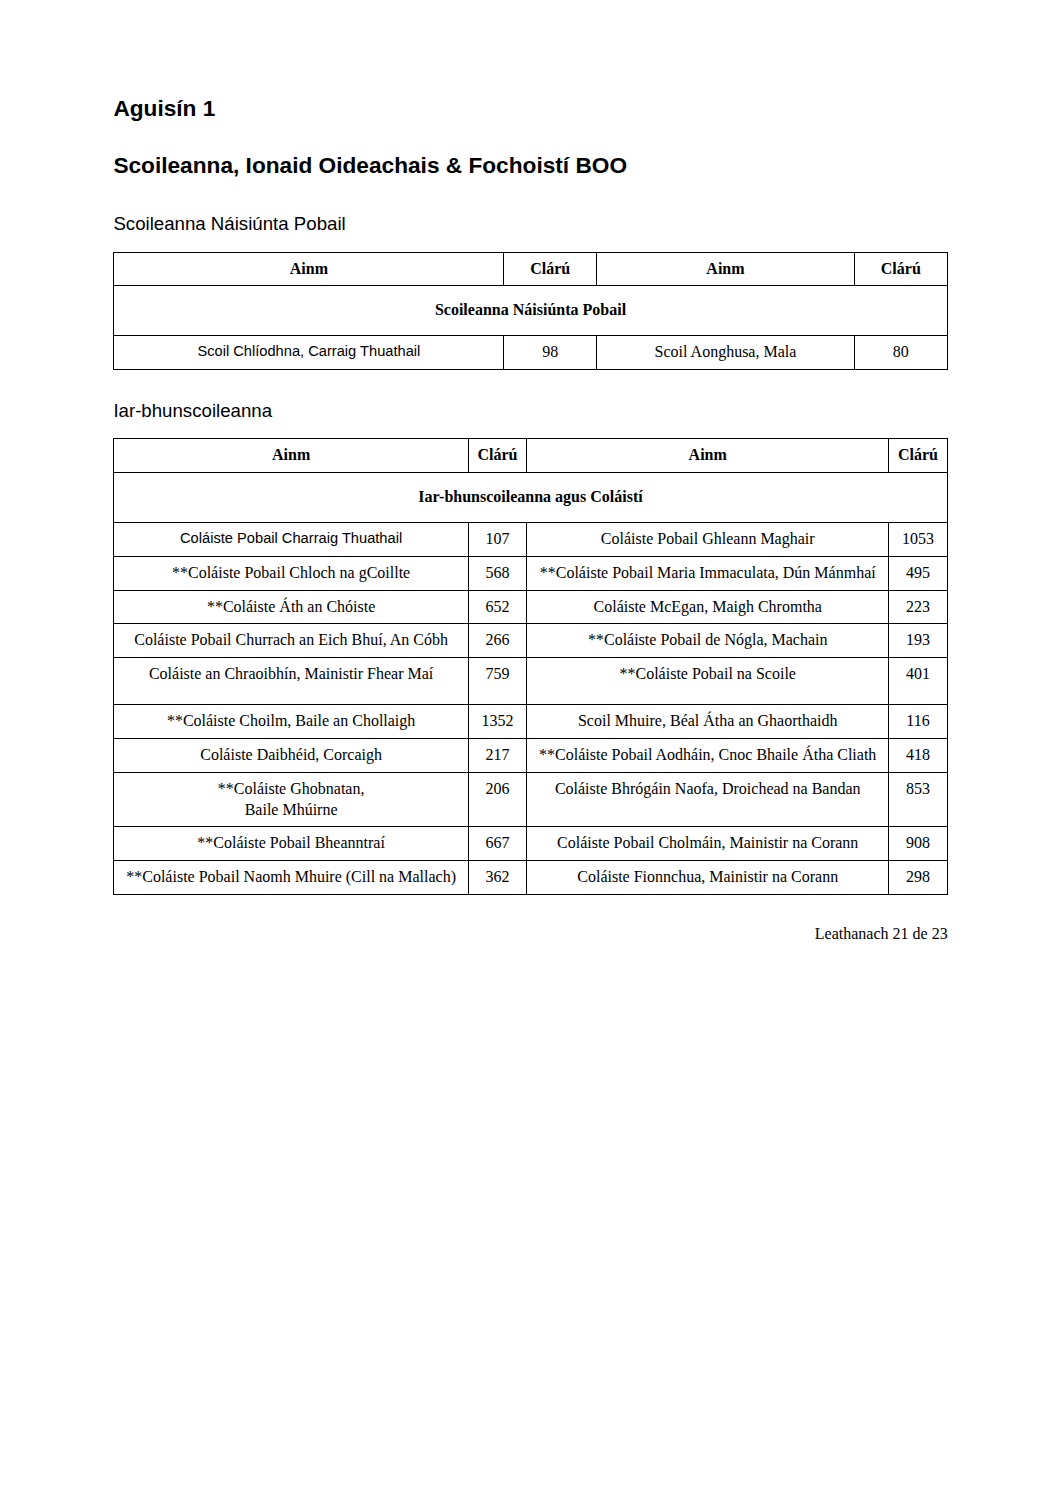Aguisín 1
Scoileanna, Ionaid Oideachais & Fochoistí BOO
Scoileanna Náisiúnta Pobail
| Ainm | Clárú | Ainm | Clárú |
| --- | --- | --- | --- |
| Scoileanna Náisiúnta Pobail |
| Scoil Chlíodhna, Carraig Thuathail | 98 | Scoil Aonghusa, Mala | 80 |
Iar-bhunscoileanna
| Ainm | Clárú | Ainm | Clárú |
| --- | --- | --- | --- |
| Iar-bhunscoileanna agus Coláistí |
| Coláiste Pobail Charraig Thuathail | 107 | Coláiste Pobail Ghleann Maghair | 1053 |
| **Coláiste Pobail Chloch na gCoillte | 568 | **Coláiste Pobail Maria Immaculata, Dún Mánmhaí | 495 |
| **Coláiste Áth an Chóiste | 652 | Coláiste McEgan, Maigh Chromtha | 223 |
| Coláiste Pobail Churrach an Eich Bhuí, An Cóbh | 266 | **Coláiste Pobail de Nógla, Machain | 193 |
| Coláiste an Chraoibhín, Mainistir Fhear Maí | 759 | **Coláiste Pobail na Scoile | 401 |
| **Coláiste Choilm, Baile an Chollaigh | 1352 | Scoil Mhuire, Béal Átha an Ghaorthaidh | 116 |
| Coláiste Daibhéid, Corcaigh | 217 | **Coláiste Pobail Aodháin, Cnoc Bhaile Átha Cliath | 418 |
| **Coláiste Ghobnatan, Baile Mhúirne | 206 | Coláiste Bhrógáin Naofa, Droichead na Bandan | 853 |
| **Coláiste Pobail Bheanntraí | 667 | Coláiste Pobail Cholmáin, Mainistir na Corann | 908 |
| **Coláiste Pobail Naomh Mhuire (Cill na Mallach) | 362 | Coláiste Fionnchua, Mainistir na Corann | 298 |
Leathanach 21 de 23